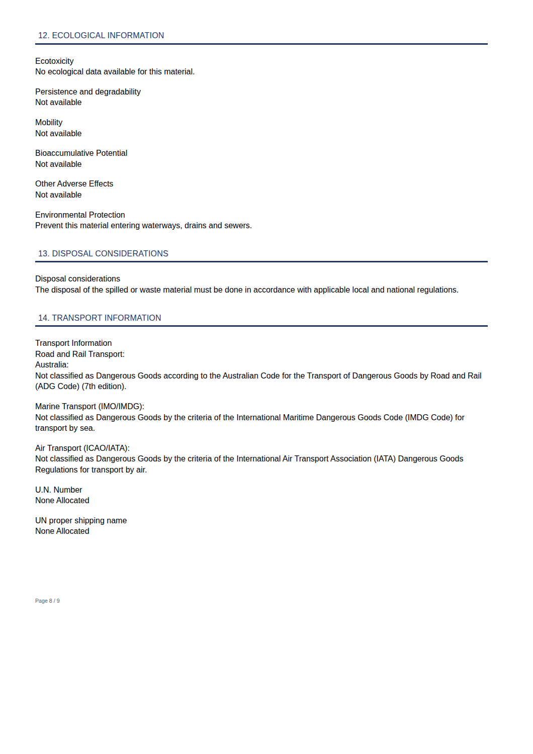12. ECOLOGICAL INFORMATION
Ecotoxicity
No ecological data available for this material.
Persistence and degradability
Not available
Mobility
Not available
Bioaccumulative Potential
Not available
Other Adverse Effects
Not available
Environmental Protection
Prevent this material entering waterways, drains and sewers.
13. DISPOSAL CONSIDERATIONS
Disposal considerations
The disposal of the spilled or waste material must be done in accordance with applicable local and national regulations.
14. TRANSPORT INFORMATION
Transport Information
Road and Rail Transport:
Australia:
Not classified as Dangerous Goods according to the Australian Code for the Transport of Dangerous Goods by Road and Rail (ADG Code) (7th edition).
Marine Transport (IMO/IMDG):
Not classified as Dangerous Goods by the criteria of the International Maritime Dangerous Goods Code (IMDG Code) for transport by sea.
Air Transport (ICAO/IATA):
Not classified as Dangerous Goods by the criteria of the International Air Transport Association (IATA) Dangerous Goods Regulations for transport by air.
U.N. Number
None Allocated
UN proper shipping name
None Allocated
Page 8 / 9